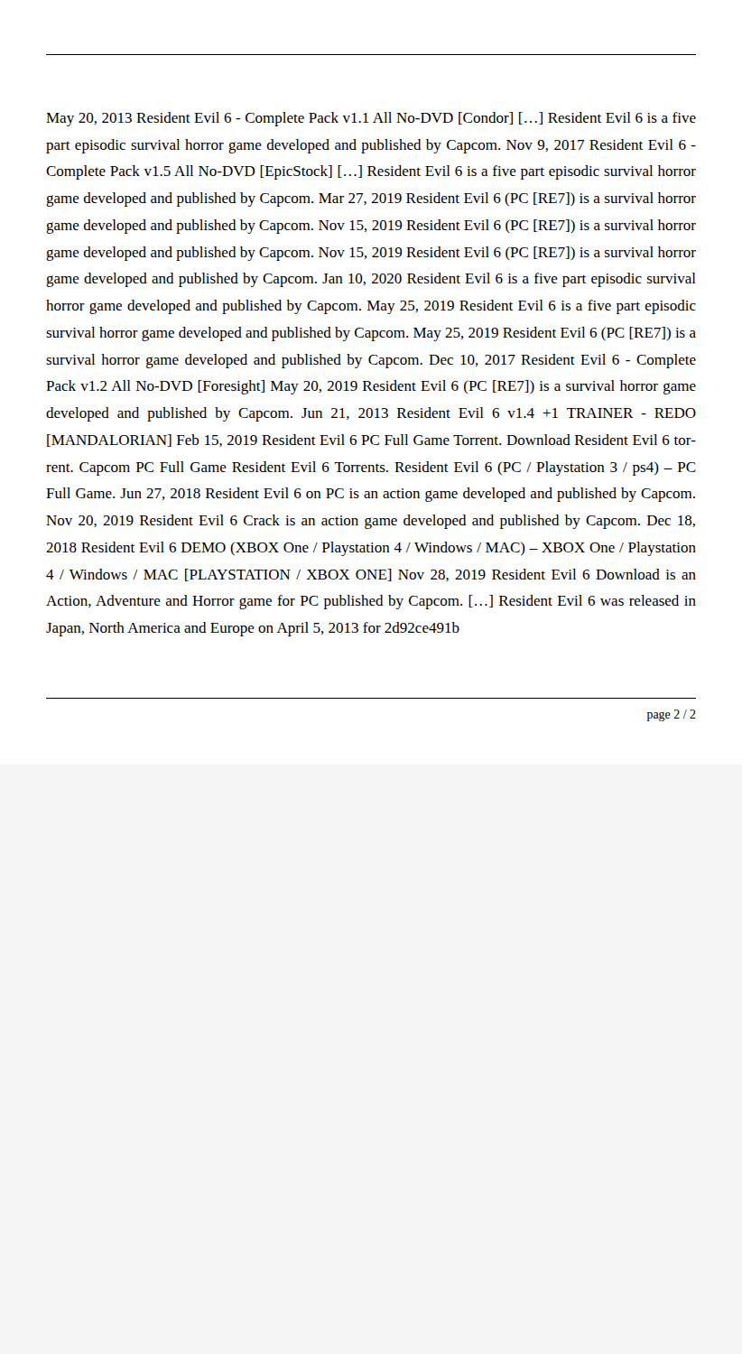May 20, 2013 Resident Evil 6 - Complete Pack v1.1 All No-DVD [Condor] […] Resident Evil 6 is a five part episodic survival horror game developed and published by Capcom. Nov 9, 2017 Resident Evil 6 - Complete Pack v1.5 All No-DVD [EpicStock] […] Resident Evil 6 is a five part episodic survival horror game developed and published by Capcom. Mar 27, 2019 Resident Evil 6 (PC [RE7]) is a survival horror game developed and published by Capcom. Nov 15, 2019 Resident Evil 6 (PC [RE7]) is a survival horror game developed and published by Capcom. Nov 15, 2019 Resident Evil 6 (PC [RE7]) is a survival horror game developed and published by Capcom. Jan 10, 2020 Resident Evil 6 is a five part episodic survival horror game developed and published by Capcom. May 25, 2019 Resident Evil 6 is a five part episodic survival horror game developed and published by Capcom. May 25, 2019 Resident Evil 6 (PC [RE7]) is a survival horror game developed and published by Capcom. Dec 10, 2017 Resident Evil 6 - Complete Pack v1.2 All No-DVD [Foresight] May 20, 2019 Resident Evil 6 (PC [RE7]) is a survival horror game developed and published by Capcom. Jun 21, 2013 Resident Evil 6 v1.4 +1 TRAINER - REDO [MANDALORIAN] Feb 15, 2019 Resident Evil 6 PC Full Game Torrent. Download Resident Evil 6 torrent. Capcom PC Full Game Resident Evil 6 Torrents. Resident Evil 6 (PC / Playstation 3 / ps4) – PC Full Game. Jun 27, 2018 Resident Evil 6 on PC is an action game developed and published by Capcom. Nov 20, 2019 Resident Evil 6 Crack is an action game developed and published by Capcom. Dec 18, 2018 Resident Evil 6 DEMO (XBOX One / Playstation 4 / Windows / MAC) – XBOX One / Playstation 4 / Windows / MAC [PLAYSTATION / XBOX ONE] Nov 28, 2019 Resident Evil 6 Download is an Action, Adventure and Horror game for PC published by Capcom. […] Resident Evil 6 was released in Japan, North America and Europe on April 5, 2013 for 2d92ce491b
page 2 / 2